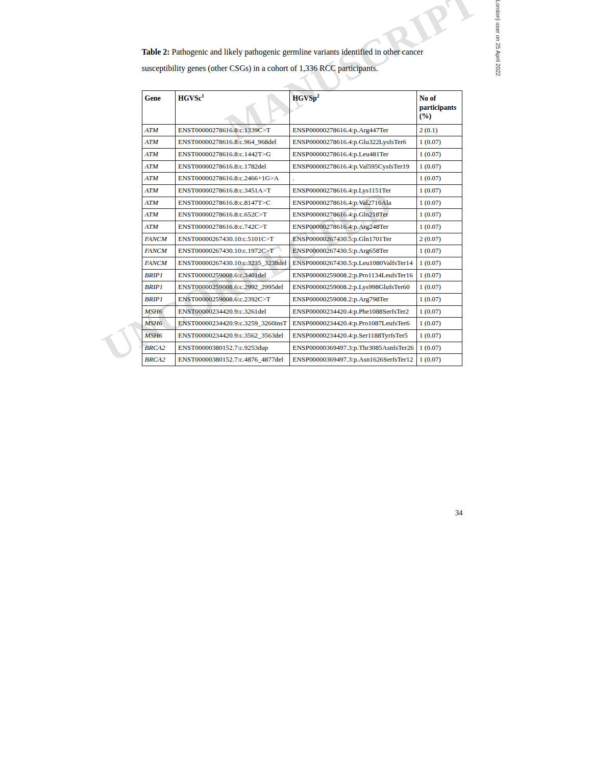Downloaded from https://academic.oup.com/hmg/advance-article/doi/10.1093/hmg/ddac089/6569867 by UCL (University College London) user on 25 April 2022
MANUSCRIPT UNCORRECTED
Table 2: Pathogenic and likely pathogenic germline variants identified in other cancer susceptibility genes (other CSGs) in a cohort of 1,336 RCC participants.
| Gene | HGVSc 1 | HGVSp 2 | No of participants (%) |
| --- | --- | --- | --- |
| ATM | ENST00000278616.8:c.1339C>T | ENSP00000278616.4:p.Arg447Ter | 2 (0.1) |
| ATM | ENST00000278616.8:c.964_968del | ENSP00000278616.4:p.Glu322LysfsTer6 | 1 (0.07) |
| ATM | ENST00000278616.8:c.1442T>G | ENSP00000278616.4:p.Leu481Ter | 1 (0.07) |
| ATM | ENST00000278616.8:c.1782del | ENSP00000278616.4:p.Val595CysfsTer19 | 1 (0.07) |
| ATM | ENST00000278616.8:c.2466+1G>A | . | 1 (0.07) |
| ATM | ENST00000278616.8:c.3451A>T | ENSP00000278616.4:p.Lys1151Ter | 1 (0.07) |
| ATM | ENST00000278616.8:c.8147T>C | ENSP00000278616.4:p.Val2716Ala | 1 (0.07) |
| ATM | ENST00000278616.8:c.652C>T | ENSP00000278616.4:p.Gln218Ter | 1 (0.07) |
| ATM | ENST00000278616.8:c.742C>T | ENSP00000278616.4:p.Arg248Ter | 1 (0.07) |
| FANCM | ENST00000267430.10:c.5101C>T | ENSP00000267430.5:p.Gln1701Ter | 2 (0.07) |
| FANCM | ENST00000267430.10:c.1972C>T | ENSP00000267430.5:p.Arg658Ter | 1 (0.07) |
| FANCM | ENST00000267430.10:c.3235_3238del | ENSP00000267430.5:p.Leu1080ValfsTer14 | 1 (0.07) |
| BRIP1 | ENST00000259008.6:c.3401del | ENSP00000259008.2:p.Pro1134LeufsTer16 | 1 (0.07) |
| BRIP1 | ENST00000259008.6:c.2992_2995del | ENSP00000259008.2:p.Lys998GlufsTer60 | 1 (0.07) |
| BRIP1 | ENST00000259008.6:c.2392C>T | ENSP00000259008.2:p.Arg798Ter | 1 (0.07) |
| MSH6 | ENST00000234420.9:c.3261del | ENSP00000234420.4:p.Phe1088SerfsTer2 | 1 (0.07) |
| MSH6 | ENST00000234420.9:c.3259_3260insT | ENSP00000234420.4:p.Pro1087LeufsTer6 | 1 (0.07) |
| MSH6 | ENST00000234420.9:c.3562_3563del | ENSP00000234420.4:p.Ser1188TyrfsTer5 | 1 (0.07) |
| BRCA2 | ENST00000380152.7:c.9253dup | ENSP00000369497.3:p.Thr3085AsnfsTer26 | 1 (0.07) |
| BRCA2 | ENST00000380152.7:c.4876_4877del | ENSP00000369497.3:p.Asn1626SerfsTer12 | 1 (0.07) |
34